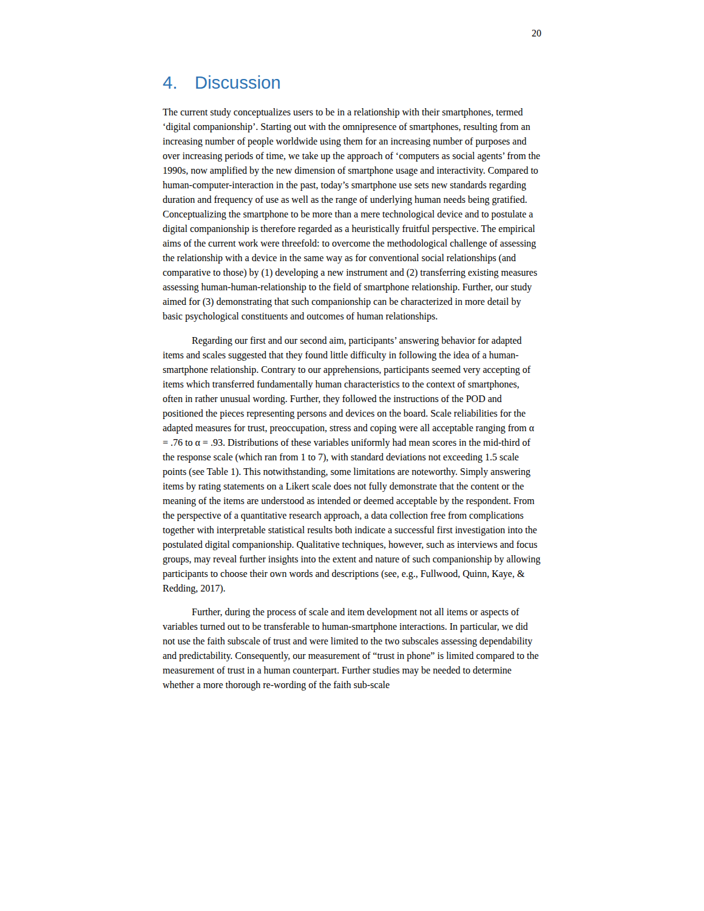20
4. Discussion
The current study conceptualizes users to be in a relationship with their smartphones, termed ‘digital companionship’. Starting out with the omnipresence of smartphones, resulting from an increasing number of people worldwide using them for an increasing number of purposes and over increasing periods of time, we take up the approach of ‘computers as social agents’ from the 1990s, now amplified by the new dimension of smartphone usage and interactivity. Compared to human-computer-interaction in the past, today’s smartphone use sets new standards regarding duration and frequency of use as well as the range of underlying human needs being gratified. Conceptualizing the smartphone to be more than a mere technological device and to postulate a digital companionship is therefore regarded as a heuristically fruitful perspective. The empirical aims of the current work were threefold: to overcome the methodological challenge of assessing the relationship with a device in the same way as for conventional social relationships (and comparative to those) by (1) developing a new instrument and (2) transferring existing measures assessing human-human-relationship to the field of smartphone relationship. Further, our study aimed for (3) demonstrating that such companionship can be characterized in more detail by basic psychological constituents and outcomes of human relationships.
Regarding our first and our second aim, participants’ answering behavior for adapted items and scales suggested that they found little difficulty in following the idea of a human-smartphone relationship. Contrary to our apprehensions, participants seemed very accepting of items which transferred fundamentally human characteristics to the context of smartphones, often in rather unusual wording. Further, they followed the instructions of the POD and positioned the pieces representing persons and devices on the board. Scale reliabilities for the adapted measures for trust, preoccupation, stress and coping were all acceptable ranging from α = .76 to α = .93. Distributions of these variables uniformly had mean scores in the mid-third of the response scale (which ran from 1 to 7), with standard deviations not exceeding 1.5 scale points (see Table 1). This notwithstanding, some limitations are noteworthy. Simply answering items by rating statements on a Likert scale does not fully demonstrate that the content or the meaning of the items are understood as intended or deemed acceptable by the respondent. From the perspective of a quantitative research approach, a data collection free from complications together with interpretable statistical results both indicate a successful first investigation into the postulated digital companionship. Qualitative techniques, however, such as interviews and focus groups, may reveal further insights into the extent and nature of such companionship by allowing participants to choose their own words and descriptions (see, e.g., Fullwood, Quinn, Kaye, & Redding, 2017).
Further, during the process of scale and item development not all items or aspects of variables turned out to be transferable to human-smartphone interactions. In particular, we did not use the faith subscale of trust and were limited to the two subscales assessing dependability and predictability. Consequently, our measurement of “trust in phone” is limited compared to the measurement of trust in a human counterpart. Further studies may be needed to determine whether a more thorough re-wording of the faith sub-scale